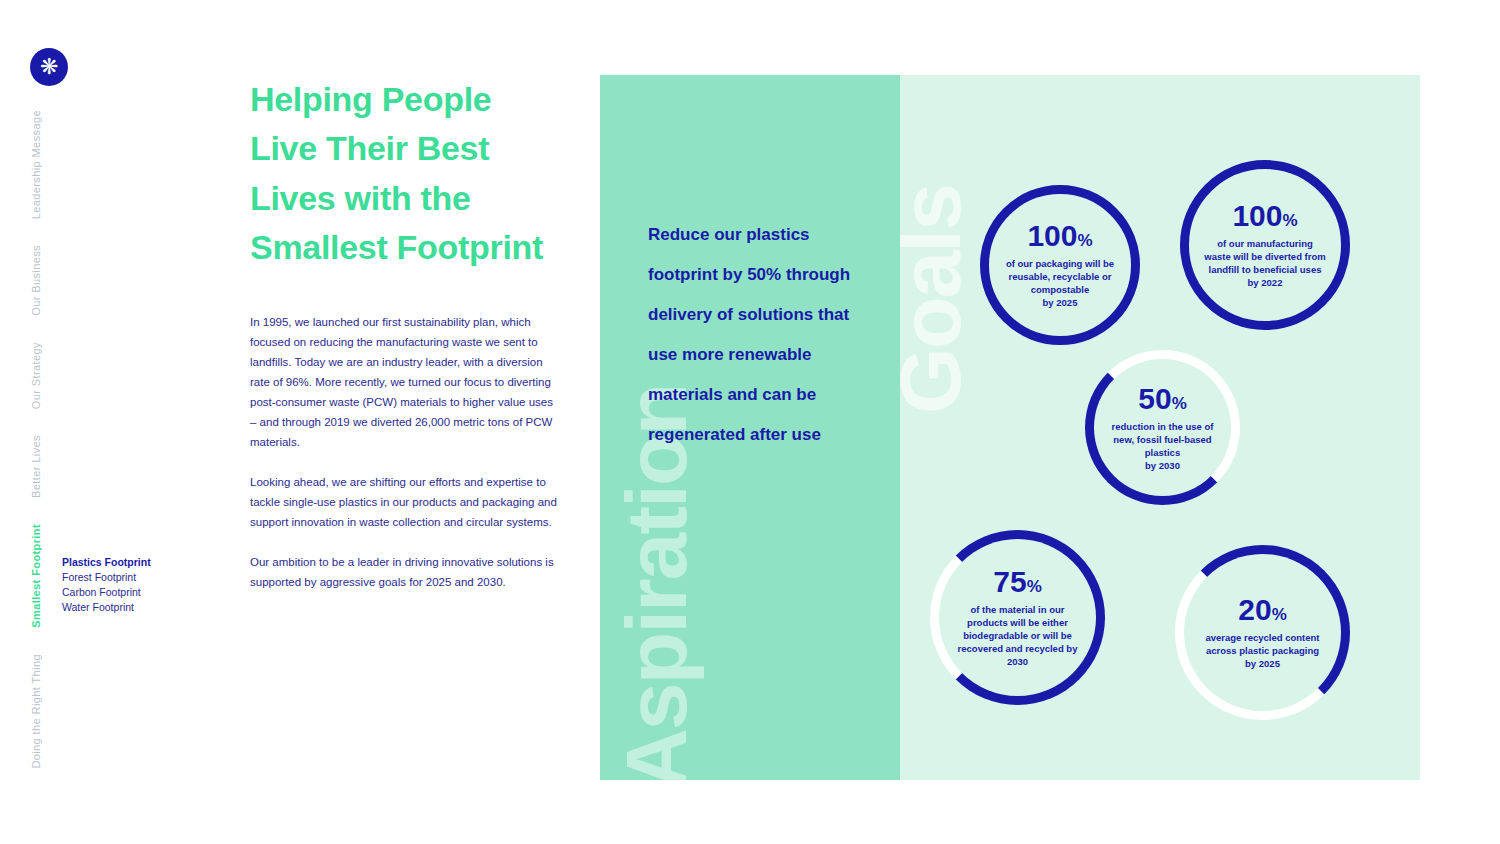❋
Leadership Message
Our Business
Our Strategy
Better Lives
Smallest Footprint
Doing the Right Thing
Plastics Footprint
Forest Footprint
Carbon Footprint
Water Footprint
Helping People Live Their Best Lives with the Smallest Footprint
In 1995, we launched our first sustainability plan, which focused on reducing the manufacturing waste we sent to landfills. Today we are an industry leader, with a diversion rate of 96%. More recently, we turned our focus to diverting post-consumer waste (PCW) materials to higher value uses – and through 2019 we diverted 26,000 metric tons of PCW materials.
Looking ahead, we are shifting our efforts and expertise to tackle single-use plastics in our products and packaging and support innovation in waste collection and circular systems.
Our ambition to be a leader in driving innovative solutions is supported by aggressive goals for 2025 and 2030.
Aspiration
Reduce our plastics footprint by 50% through delivery of solutions that use more renewable materials and can be regenerated after use
Goals
100%
of our packaging will be reusable, recyclable or compostable
by 2025
100%
of our manufacturing waste will be diverted from landfill to beneficial uses by 2022
50%
reduction in the use of new, fossil fuel-based plastics
by 2030
75%
of the material in our products will be either biodegradable or will be recovered and recycled by 2030
20%
average recycled content across plastic packaging
by 2025